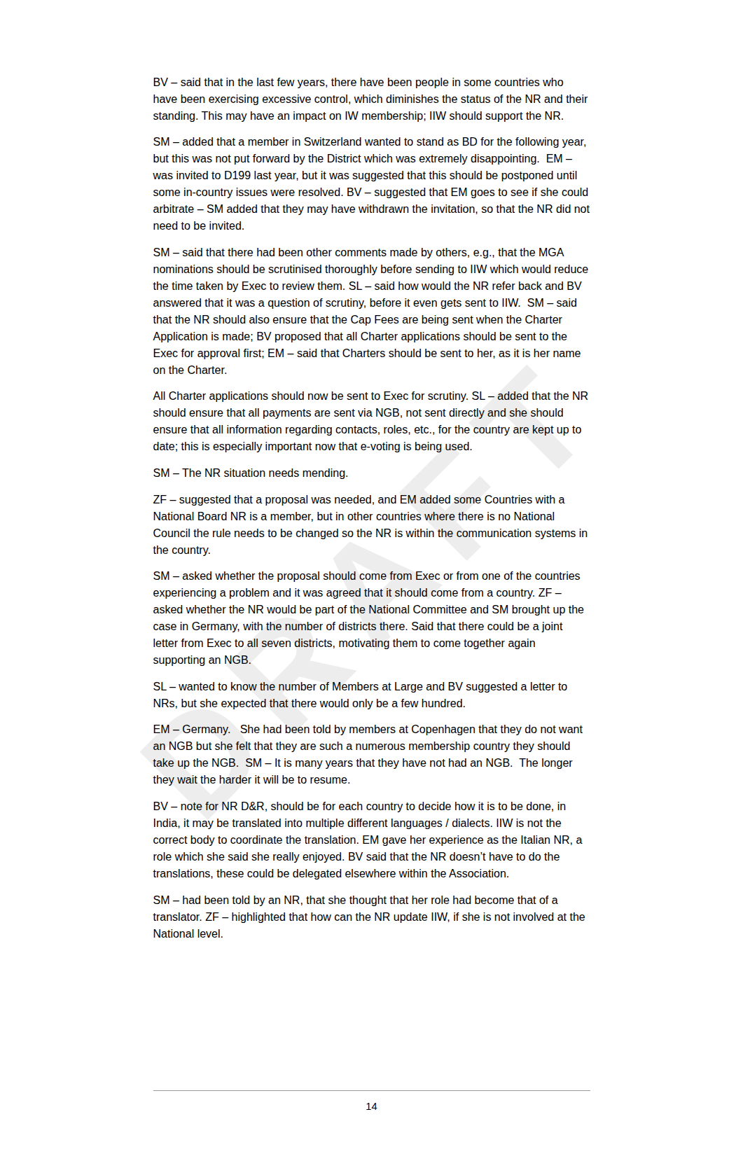DRAFT
BV – said that in the last few years, there have been people in some countries who have been exercising excessive control, which diminishes the status of the NR and their standing. This may have an impact on IW membership; IIW should support the NR.
SM – added that a member in Switzerland wanted to stand as BD for the following year, but this was not put forward by the District which was extremely disappointing. EM – was invited to D199 last year, but it was suggested that this should be postponed until some in-country issues were resolved. BV – suggested that EM goes to see if she could arbitrate – SM added that they may have withdrawn the invitation, so that the NR did not need to be invited.
SM – said that there had been other comments made by others, e.g., that the MGA nominations should be scrutinised thoroughly before sending to IIW which would reduce the time taken by Exec to review them. SL – said how would the NR refer back and BV answered that it was a question of scrutiny, before it even gets sent to IIW. SM – said that the NR should also ensure that the Cap Fees are being sent when the Charter Application is made; BV proposed that all Charter applications should be sent to the Exec for approval first; EM – said that Charters should be sent to her, as it is her name on the Charter.
All Charter applications should now be sent to Exec for scrutiny. SL – added that the NR should ensure that all payments are sent via NGB, not sent directly and she should ensure that all information regarding contacts, roles, etc., for the country are kept up to date; this is especially important now that e-voting is being used.
SM – The NR situation needs mending.
ZF – suggested that a proposal was needed, and EM added some Countries with a National Board NR is a member, but in other countries where there is no National Council the rule needs to be changed so the NR is within the communication systems in the country.
SM – asked whether the proposal should come from Exec or from one of the countries experiencing a problem and it was agreed that it should come from a country. ZF – asked whether the NR would be part of the National Committee and SM brought up the case in Germany, with the number of districts there. Said that there could be a joint letter from Exec to all seven districts, motivating them to come together again supporting an NGB.
SL – wanted to know the number of Members at Large and BV suggested a letter to NRs, but she expected that there would only be a few hundred.
EM – Germany. She had been told by members at Copenhagen that they do not want an NGB but she felt that they are such a numerous membership country they should take up the NGB. SM – It is many years that they have not had an NGB. The longer they wait the harder it will be to resume.
BV – note for NR D&R, should be for each country to decide how it is to be done, in India, it may be translated into multiple different languages / dialects. IIW is not the correct body to coordinate the translation. EM gave her experience as the Italian NR, a role which she said she really enjoyed. BV said that the NR doesn’t have to do the translations, these could be delegated elsewhere within the Association.
SM – had been told by an NR, that she thought that her role had become that of a translator. ZF – highlighted that how can the NR update IIW, if she is not involved at the National level.
14